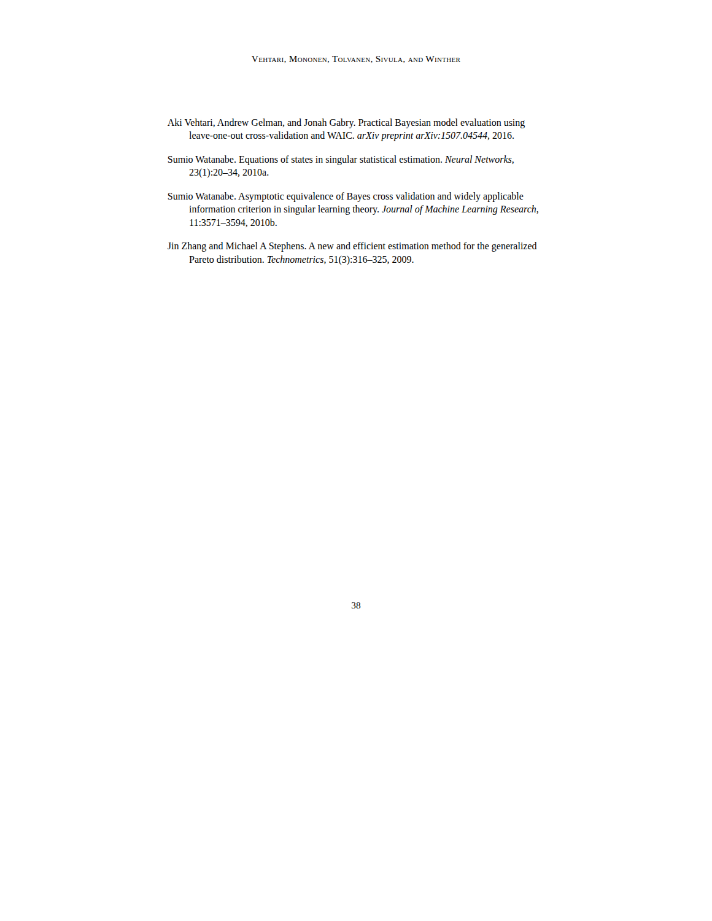Vehtari, Mononen, Tolvanen, Sivula, and Winther
Aki Vehtari, Andrew Gelman, and Jonah Gabry. Practical Bayesian model evaluation using leave-one-out cross-validation and WAIC. arXiv preprint arXiv:1507.04544, 2016.
Sumio Watanabe. Equations of states in singular statistical estimation. Neural Networks, 23(1):20–34, 2010a.
Sumio Watanabe. Asymptotic equivalence of Bayes cross validation and widely applicable information criterion in singular learning theory. Journal of Machine Learning Research, 11:3571–3594, 2010b.
Jin Zhang and Michael A Stephens. A new and efficient estimation method for the generalized Pareto distribution. Technometrics, 51(3):316–325, 2009.
38